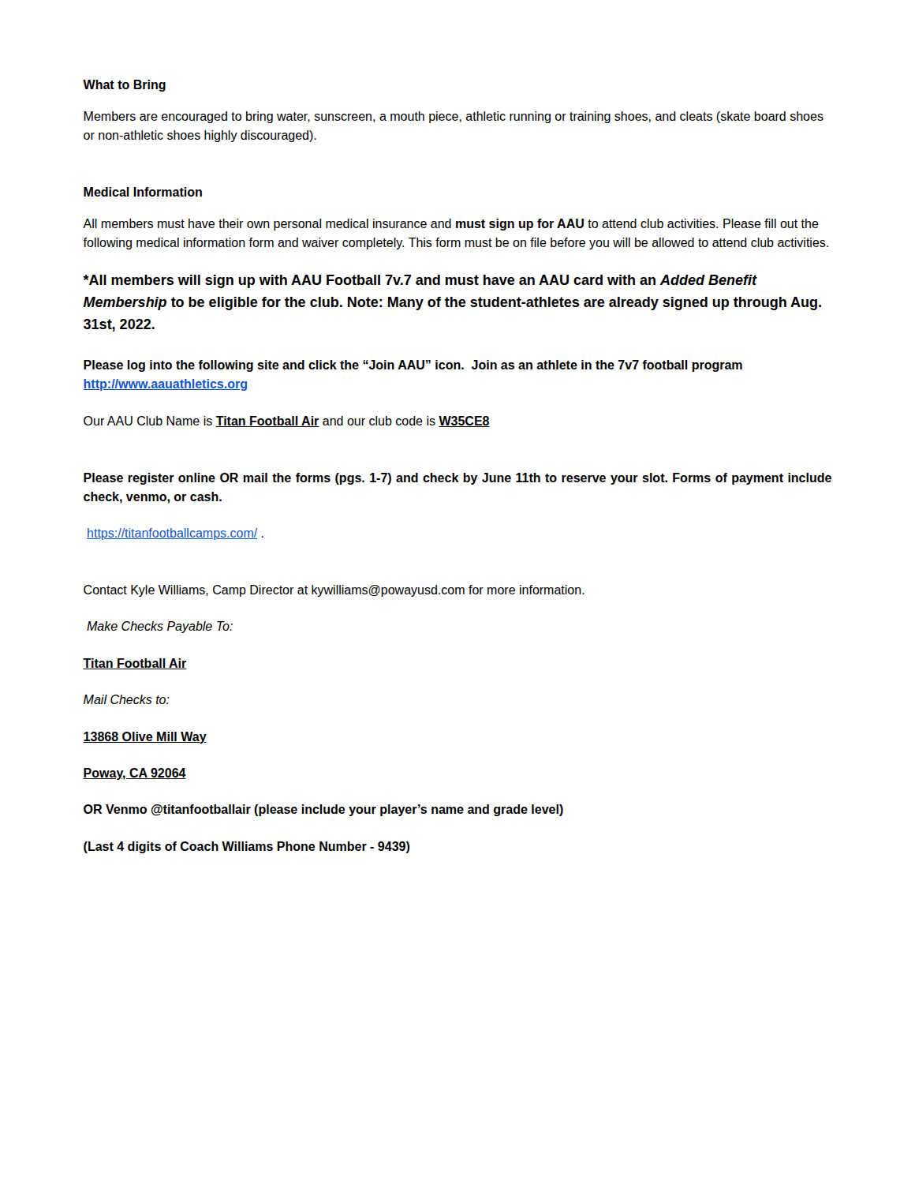What to Bring
Members are encouraged to bring water, sunscreen, a mouth piece, athletic running or training shoes, and cleats (skate board shoes or non-athletic shoes highly discouraged).
Medical Information
All members must have their own personal medical insurance and must sign up for AAU to attend club activities. Please fill out the following medical information form and waiver completely. This form must be on file before you will be allowed to attend club activities.
*All members will sign up with AAU Football 7v.7 and must have an AAU card with an Added Benefit Membership to be eligible for the club. Note: Many of the student-athletes are already signed up through Aug. 31st, 2022.
Please log into the following site and click the “Join AAU” icon. Join as an athlete in the 7v7 football program http://www.aauathletics.org
Our AAU Club Name is Titan Football Air and our club code is W35CE8
Please register online OR mail the forms (pgs. 1-7) and check by June 11th to reserve your slot. Forms of payment include check, venmo, or cash.
https://titanfootballcamps.com/ .
Contact Kyle Williams, Camp Director at kywilliams@powayusd.com for more information.
Make Checks Payable To:
Titan Football Air
Mail Checks to:
13868 Olive Mill Way
Poway, CA 92064
OR Venmo @titanfootballair (please include your player’s name and grade level)
(Last 4 digits of Coach Williams Phone Number - 9439)